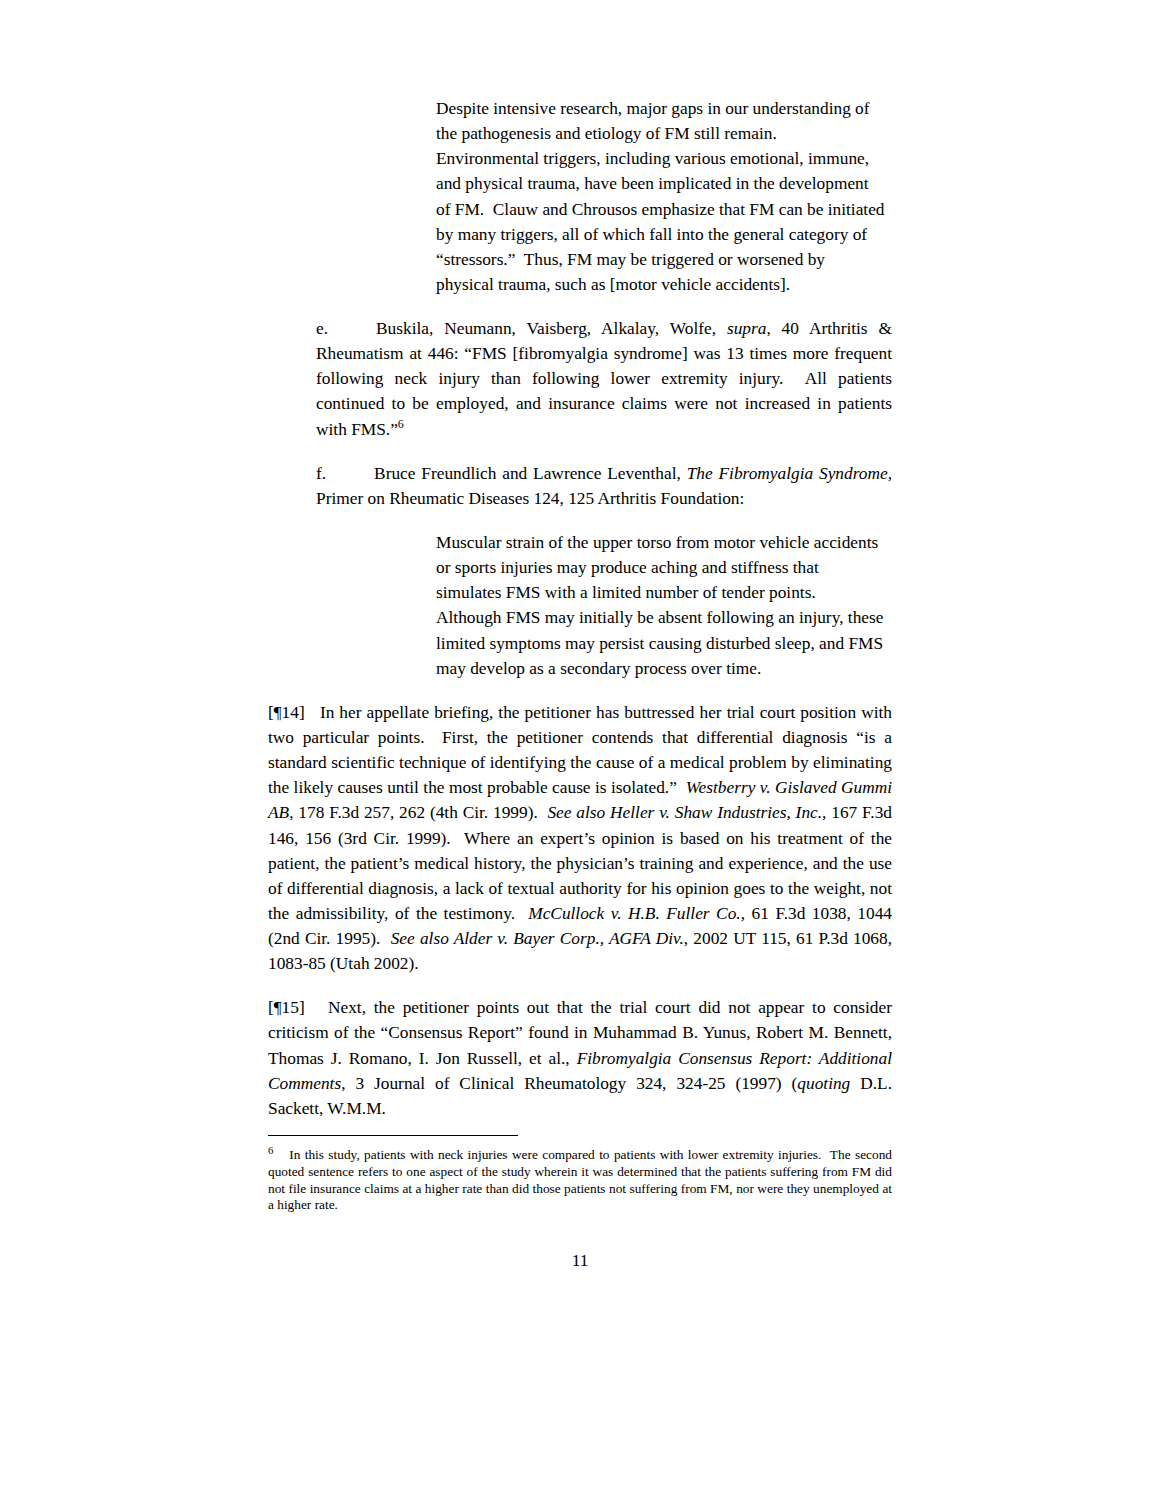Despite intensive research, major gaps in our understanding of
the pathogenesis and etiology of FM still remain.
Environmental triggers, including various emotional, immune,
and physical trauma, have been implicated in the development
of FM. Clauw and Chrousos emphasize that FM can be initiated
by many triggers, all of which fall into the general category of
“stressors.” Thus, FM may be triggered or worsened by
physical trauma, such as [motor vehicle accidents].
e. Buskila, Neumann, Vaisberg, Alkalay, Wolfe, supra, 40 Arthritis & Rheumatism at 446: “FMS [fibromyalgia syndrome] was 13 times more frequent following neck injury than following lower extremity injury. All patients continued to be employed, and insurance claims were not increased in patients with FMS.”6
f. Bruce Freundlich and Lawrence Leventhal, The Fibromyalgia Syndrome, Primer on Rheumatic Diseases 124, 125 Arthritis Foundation:
Muscular strain of the upper torso from motor vehicle accidents
or sports injuries may produce aching and stiffness that
simulates FMS with a limited number of tender points.
Although FMS may initially be absent following an injury, these
limited symptoms may persist causing disturbed sleep, and FMS
may develop as a secondary process over time.
[¶14] In her appellate briefing, the petitioner has buttressed her trial court position with two particular points. First, the petitioner contends that differential diagnosis “is a standard scientific technique of identifying the cause of a medical problem by eliminating the likely causes until the most probable cause is isolated.” Westberry v. Gislaved Gummi AB, 178 F.3d 257, 262 (4th Cir. 1999). See also Heller v. Shaw Industries, Inc., 167 F.3d 146, 156 (3rd Cir. 1999). Where an expert’s opinion is based on his treatment of the patient, the patient’s medical history, the physician’s training and experience, and the use of differential diagnosis, a lack of textual authority for his opinion goes to the weight, not the admissibility, of the testimony. McCullock v. H.B. Fuller Co., 61 F.3d 1038, 1044 (2nd Cir. 1995). See also Alder v. Bayer Corp., AGFA Div., 2002 UT 115, 61 P.3d 1068, 1083-85 (Utah 2002).
[¶15] Next, the petitioner points out that the trial court did not appear to consider criticism of the “Consensus Report” found in Muhammad B. Yunus, Robert M. Bennett, Thomas J. Romano, I. Jon Russell, et al., Fibromyalgia Consensus Report: Additional Comments, 3 Journal of Clinical Rheumatology 324, 324-25 (1997) (quoting D.L. Sackett, W.M.M.
6 In this study, patients with neck injuries were compared to patients with lower extremity injuries. The second quoted sentence refers to one aspect of the study wherein it was determined that the patients suffering from FM did not file insurance claims at a higher rate than did those patients not suffering from FM, nor were they unemployed at a higher rate.
11